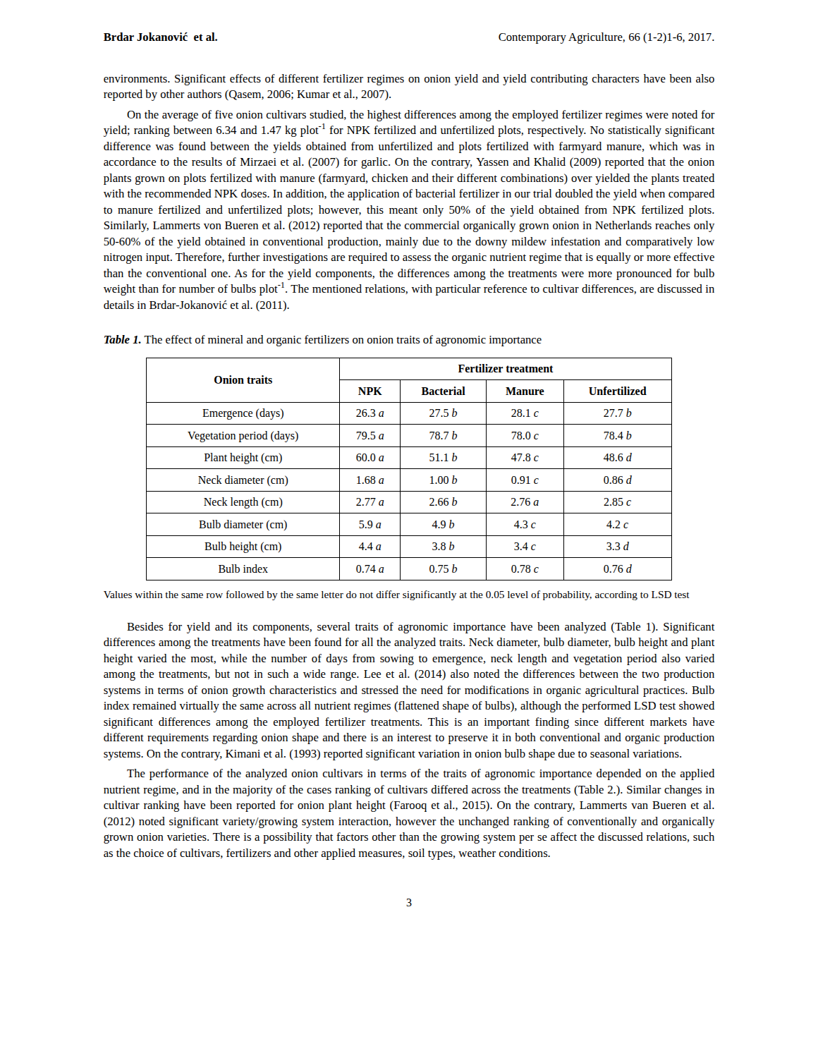Brdar Jokanović et al.
Contemporary Agriculture, 66 (1-2)1-6, 2017.
environments. Significant effects of different fertilizer regimes on onion yield and yield contributing characters have been also reported by other authors (Qasem, 2006; Kumar et al., 2007).
On the average of five onion cultivars studied, the highest differences among the employed fertilizer regimes were noted for yield; ranking between 6.34 and 1.47 kg plot-1 for NPK fertilized and unfertilized plots, respectively. No statistically significant difference was found between the yields obtained from unfertilized and plots fertilized with farmyard manure, which was in accordance to the results of Mirzaei et al. (2007) for garlic. On the contrary, Yassen and Khalid (2009) reported that the onion plants grown on plots fertilized with manure (farmyard, chicken and their different combinations) over yielded the plants treated with the recommended NPK doses. In addition, the application of bacterial fertilizer in our trial doubled the yield when compared to manure fertilized and unfertilized plots; however, this meant only 50% of the yield obtained from NPK fertilized plots. Similarly, Lammerts von Bueren et al. (2012) reported that the commercial organically grown onion in Netherlands reaches only 50-60% of the yield obtained in conventional production, mainly due to the downy mildew infestation and comparatively low nitrogen input. Therefore, further investigations are required to assess the organic nutrient regime that is equally or more effective than the conventional one. As for the yield components, the differences among the treatments were more pronounced for bulb weight than for number of bulbs plot-1. The mentioned relations, with particular reference to cultivar differences, are discussed in details in Brdar-Jokanović et al. (2011).
Table 1. The effect of mineral and organic fertilizers on onion traits of agronomic importance
| Onion traits | Fertilizer treatment |
| --- | --- |
| NPK | Bacterial | Manure | Unfertilized |
| Emergence (days) | 26.3 a | 27.5 b | 28.1 c | 27.7 b |
| Vegetation period (days) | 79.5 a | 78.7 b | 78.0 c | 78.4 b |
| Plant height (cm) | 60.0 a | 51.1 b | 47.8 c | 48.6 d |
| Neck diameter (cm) | 1.68 a | 1.00 b | 0.91 c | 0.86 d |
| Neck length (cm) | 2.77 a | 2.66 b | 2.76 a | 2.85 c |
| Bulb diameter (cm) | 5.9 a | 4.9 b | 4.3 c | 4.2 c |
| Bulb height (cm) | 4.4 a | 3.8 b | 3.4 c | 3.3 d |
| Bulb index | 0.74 a | 0.75 b | 0.78 c | 0.76 d |
Values within the same row followed by the same letter do not differ significantly at the 0.05 level of probability, according to LSD test
Besides for yield and its components, several traits of agronomic importance have been analyzed (Table 1). Significant differences among the treatments have been found for all the analyzed traits. Neck diameter, bulb diameter, bulb height and plant height varied the most, while the number of days from sowing to emergence, neck length and vegetation period also varied among the treatments, but not in such a wide range. Lee et al. (2014) also noted the differences between the two production systems in terms of onion growth characteristics and stressed the need for modifications in organic agricultural practices. Bulb index remained virtually the same across all nutrient regimes (flattened shape of bulbs), although the performed LSD test showed significant differences among the employed fertilizer treatments. This is an important finding since different markets have different requirements regarding onion shape and there is an interest to preserve it in both conventional and organic production systems. On the contrary, Kimani et al. (1993) reported significant variation in onion bulb shape due to seasonal variations.
The performance of the analyzed onion cultivars in terms of the traits of agronomic importance depended on the applied nutrient regime, and in the majority of the cases ranking of cultivars differed across the treatments (Table 2.). Similar changes in cultivar ranking have been reported for onion plant height (Farooq et al., 2015). On the contrary, Lammerts van Bueren et al. (2012) noted significant variety/growing system interaction, however the unchanged ranking of conventionally and organically grown onion varieties. There is a possibility that factors other than the growing system per se affect the discussed relations, such as the choice of cultivars, fertilizers and other applied measures, soil types, weather conditions.
3